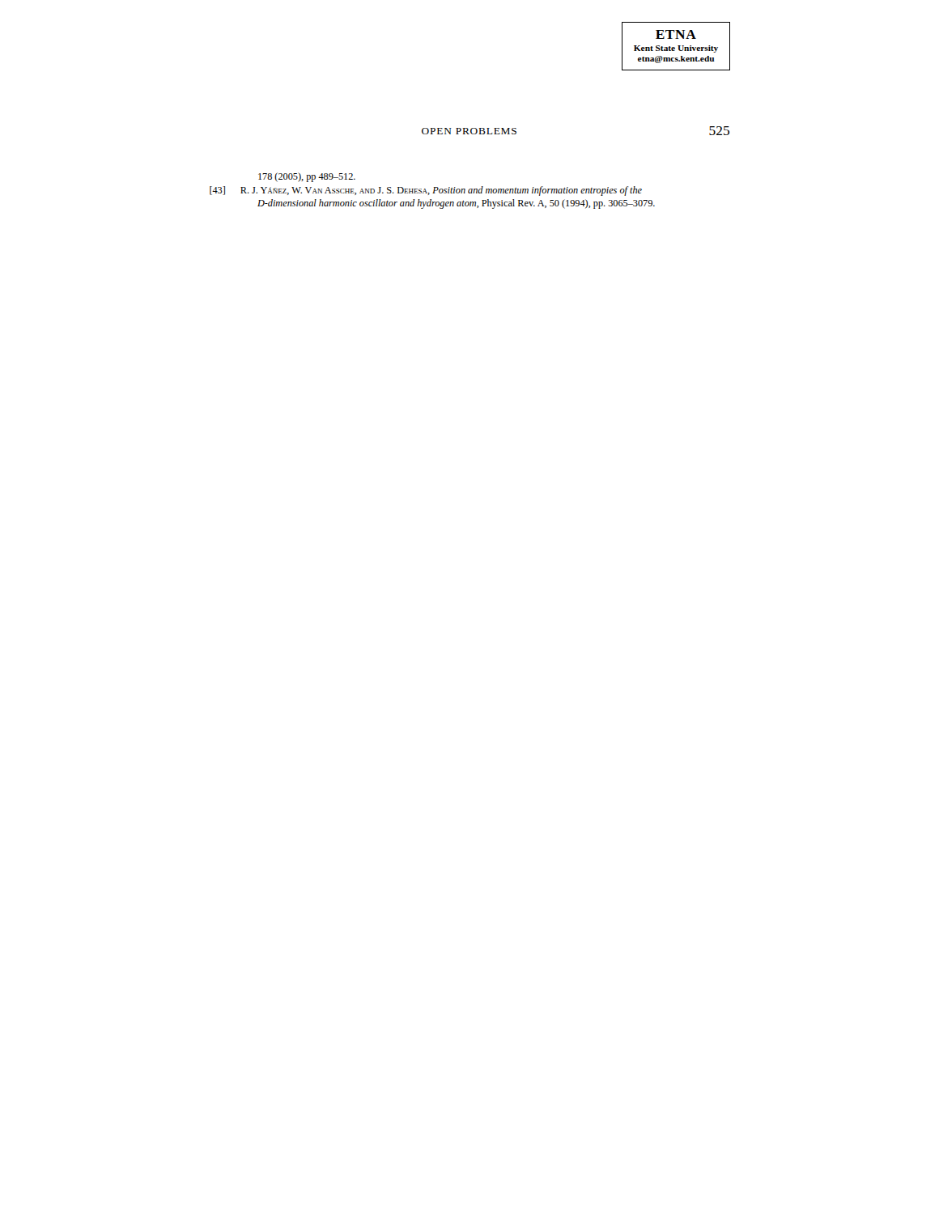ETNA
Kent State University
etna@mcs.kent.edu
OPEN PROBLEMS 525
178 (2005), pp 489–512.
[43]
R. J. Yáñez, W. Van Assche, and J. S. Dehesa, Position and momentum information entropies of the D-dimensional harmonic oscillator and hydrogen atom, Physical Rev. A, 50 (1994), pp. 3065–3079.